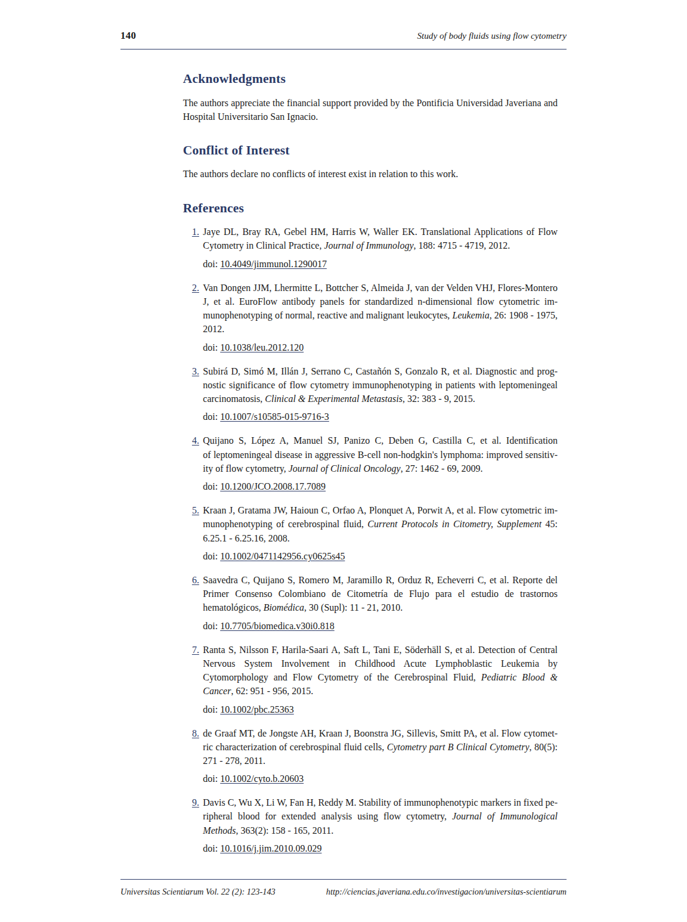140
Study of body fluids using flow cytometry
Acknowledgments
The authors appreciate the financial support provided by the Pontificia Universidad Javeriana and Hospital Universitario San Ignacio.
Conflict of Interest
The authors declare no conflicts of interest exist in relation to this work.
References
Jaye DL, Bray RA, Gebel HM, Harris W, Waller EK. Translational Applications of Flow Cytometry in Clinical Practice, Journal of Immunology, 188: 4715 - 4719, 2012. doi: 10.4049/jimmunol.1290017
Van Dongen JJM, Lhermitte L, Bottcher S, Almeida J, van der Velden VHJ, Flores-Montero J, et al. EuroFlow antibody panels for standardized n-dimensional flow cytometric immunophenotyping of normal, reactive and malignant leukocytes, Leukemia, 26: 1908 - 1975, 2012. doi: 10.1038/leu.2012.120
Subirá D, Simó M, Illán J, Serrano C, Castañón S, Gonzalo R, et al. Diagnostic and prognostic significance of flow cytometry immunophenotyping in patients with leptomeningeal carcinomatosis, Clinical & Experimental Metastasis, 32: 383 - 9, 2015. doi: 10.1007/s10585-015-9716-3
Quijano S, López A, Manuel SJ, Panizo C, Deben G, Castilla C, et al. Identification of leptomeningeal disease in aggressive B-cell non-hodgkin's lymphoma: improved sensitivity of flow cytometry, Journal of Clinical Oncology, 27: 1462 - 69, 2009. doi: 10.1200/JCO.2008.17.7089
Kraan J, Gratama JW, Haioun C, Orfao A, Plonquet A, Porwit A, et al. Flow cytometric immunophenotyping of cerebrospinal fluid, Current Protocols in Citometry, Supplement 45: 6.25.1 - 6.25.16, 2008. doi: 10.1002/0471142956.cy0625s45
Saavedra C, Quijano S, Romero M, Jaramillo R, Orduz R, Echeverri C, et al. Reporte del Primer Consenso Colombiano de Citometría de Flujo para el estudio de trastornos hematológicos, Biomédica, 30 (Supl): 11 - 21, 2010. doi: 10.7705/biomedica.v30i0.818
Ranta S, Nilsson F, Harila-Saari A, Saft L, Tani E, Söderhäll S, et al. Detection of Central Nervous System Involvement in Childhood Acute Lymphoblastic Leukemia by Cytomorphology and Flow Cytometry of the Cerebrospinal Fluid, Pediatric Blood & Cancer, 62: 951 - 956, 2015. doi: 10.1002/pbc.25363
de Graaf MT, de Jongste AH, Kraan J, Boonstra JG, Sillevis, Smitt PA, et al. Flow cytometric characterization of cerebrospinal fluid cells, Cytometry part B Clinical Cytometry, 80(5): 271 - 278, 2011. doi: 10.1002/cyto.b.20603
Davis C, Wu X, Li W, Fan H, Reddy M. Stability of immunophenotypic markers in fixed peripheral blood for extended analysis using flow cytometry, Journal of Immunological Methods, 363(2): 158 - 165, 2011. doi: 10.1016/j.jim.2010.09.029
Universitas Scientiarum Vol. 22 (2): 123-143
http://ciencias.javeriana.edu.co/investigacion/universitas-scientiarum